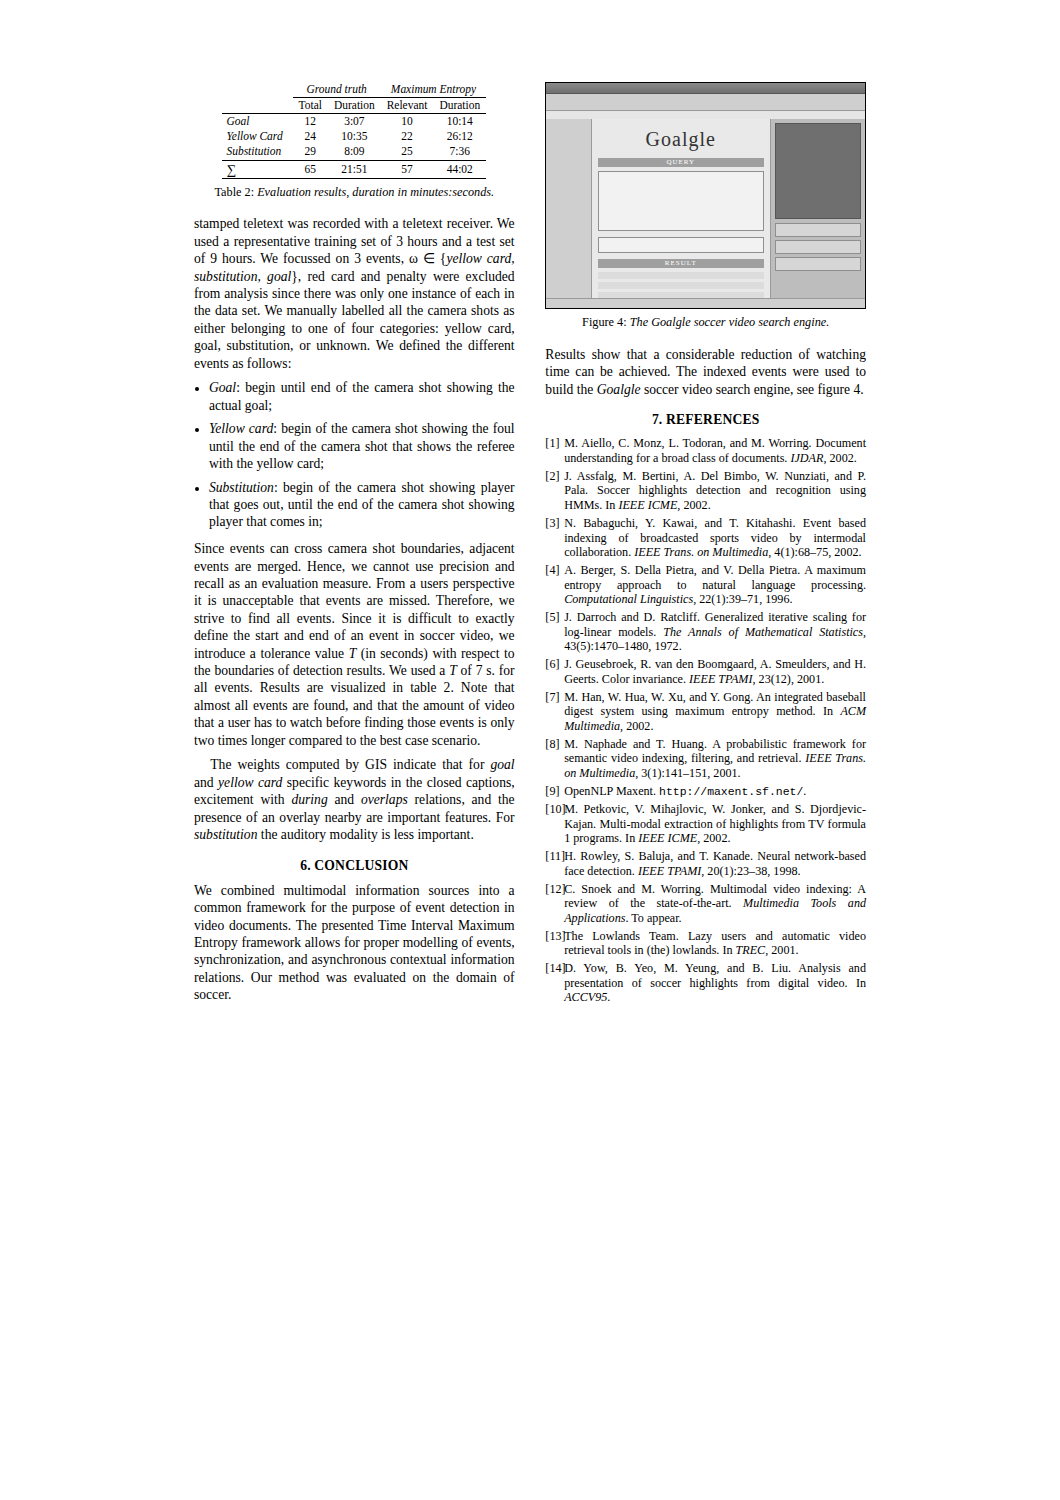| | Ground truth | Maximum Entropy |
| | Total | Duration | Relevant | Duration |
| Goal | 12 | 3:07 | 10 | 10:14 |
| Yellow Card | 24 | 10:35 | 22 | 26:12 |
| Substitution | 29 | 8:09 | 25 | 7:36 |
| ∑ | 65 | 21:51 | 57 | 44:02 |
Table 2: Evaluation results, duration in minutes:seconds.
stamped teletext was recorded with a teletext receiver. We used a representative training set of 3 hours and a test set of 9 hours. We focussed on 3 events, ω ∈ {yellow card, substitution, goal}, red card and penalty were excluded from analysis since there was only one instance of each in the data set. We manually labelled all the camera shots as either belonging to one of four categories: yellow card, goal, substitution, or unknown. We defined the different events as follows:
Goal: begin until end of the camera shot showing the actual goal;
Yellow card: begin of the camera shot showing the foul until the end of the camera shot that shows the referee with the yellow card;
Substitution: begin of the camera shot showing player that goes out, until the end of the camera shot showing player that comes in;
Since events can cross camera shot boundaries, adjacent events are merged. Hence, we cannot use precision and recall as an evaluation measure. From a users perspective it is unacceptable that events are missed. Therefore, we strive to find all events. Since it is difficult to exactly define the start and end of an event in soccer video, we introduce a tolerance value T (in seconds) with respect to the boundaries of detection results. We used a T of 7 s. for all events. Results are visualized in table 2. Note that almost all events are found, and that the amount of video that a user has to watch before finding those events is only two times longer compared to the best case scenario.
The weights computed by GIS indicate that for goal and yellow card specific keywords in the closed captions, excitement with during and overlaps relations, and the presence of an overlay nearby are important features. For substitution the auditory modality is less important.
6. CONCLUSION
We combined multimodal information sources into a common framework for the purpose of event detection in video documents. The presented Time Interval Maximum Entropy framework allows for proper modelling of events, synchronization, and asynchronous contextual information relations. Our method was evaluated on the domain of soccer.
Goalgle
QUERY
RESULT
Figure 4: The Goalgle soccer video search engine.
Results show that a considerable reduction of watching time can be achieved. The indexed events were used to build the Goalgle soccer video search engine, see figure 4.
7. REFERENCES
[1] M. Aiello, C. Monz, L. Todoran, and M. Worring. Document understanding for a broad class of documents. IJDAR, 2002.
[2] J. Assfalg, M. Bertini, A. Del Bimbo, W. Nunziati, and P. Pala. Soccer highlights detection and recognition using HMMs. In IEEE ICME, 2002.
[3] N. Babaguchi, Y. Kawai, and T. Kitahashi. Event based indexing of broadcasted sports video by intermodal collaboration. IEEE Trans. on Multimedia, 4(1):68–75, 2002.
[4] A. Berger, S. Della Pietra, and V. Della Pietra. A maximum entropy approach to natural language processing. Computational Linguistics, 22(1):39–71, 1996.
[5] J. Darroch and D. Ratcliff. Generalized iterative scaling for log-linear models. The Annals of Mathematical Statistics, 43(5):1470–1480, 1972.
[6] J. Geusebroek, R. van den Boomgaard, A. Smeulders, and H. Geerts. Color invariance. IEEE TPAMI, 23(12), 2001.
[7] M. Han, W. Hua, W. Xu, and Y. Gong. An integrated baseball digest system using maximum entropy method. In ACM Multimedia, 2002.
[8] M. Naphade and T. Huang. A probabilistic framework for semantic video indexing, filtering, and retrieval. IEEE Trans. on Multimedia, 3(1):141–151, 2001.
[9] OpenNLP Maxent. http://maxent.sf.net/.
[10] M. Petkovic, V. Mihajlovic, W. Jonker, and S. Djordjevic-Kajan. Multi-modal extraction of highlights from TV formula 1 programs. In IEEE ICME, 2002.
[11] H. Rowley, S. Baluja, and T. Kanade. Neural network-based face detection. IEEE TPAMI, 20(1):23–38, 1998.
[12] C. Snoek and M. Worring. Multimodal video indexing: A review of the state-of-the-art. Multimedia Tools and Applications. To appear.
[13] The Lowlands Team. Lazy users and automatic video retrieval tools in (the) lowlands. In TREC, 2001.
[14] D. Yow, B. Yeo, M. Yeung, and B. Liu. Analysis and presentation of soccer highlights from digital video. In ACCV95.